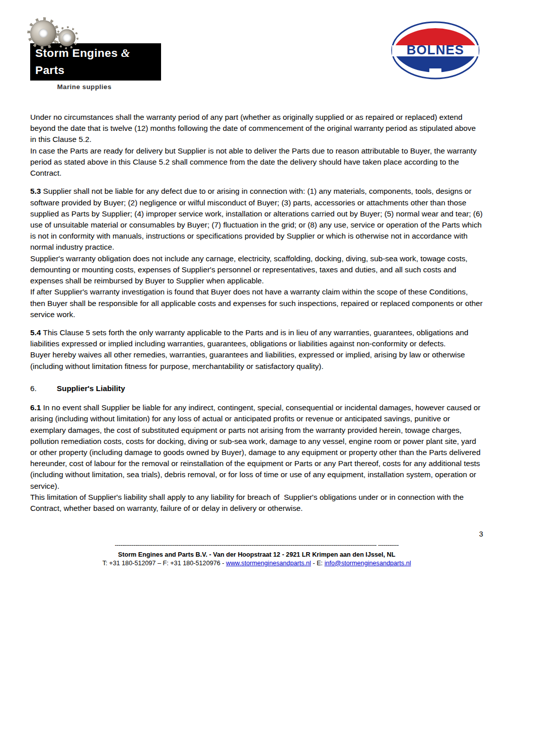Storm Engines & Parts
Marine supplies
BOLNES
Under no circumstances shall the warranty period of any part (whether as originally supplied or as repaired or replaced) extend beyond the date that is twelve (12) months following the date of commencement of the original warranty period as stipulated above in this Clause 5.2.
In case the Parts are ready for delivery but Supplier is not able to deliver the Parts due to reason attributable to Buyer, the warranty period as stated above in this Clause 5.2 shall commence from the date the delivery should have taken place according to the Contract.
5.3 Supplier shall not be liable for any defect due to or arising in connection with: (1) any materials, components, tools, designs or software provided by Buyer; (2) negligence or wilful misconduct of Buyer; (3) parts, accessories or attachments other than those supplied as Parts by Supplier; (4) improper service work, installation or alterations carried out by Buyer; (5) normal wear and tear; (6) use of unsuitable material or consumables by Buyer; (7) fluctuation in the grid; or (8) any use, service or operation of the Parts which is not in conformity with manuals, instructions or specifications provided by Supplier or which is otherwise not in accordance with normal industry practice.
Supplier's warranty obligation does not include any carnage, electricity, scaffolding, docking, diving, sub-sea work, towage costs, demounting or mounting costs, expenses of Supplier's personnel or representatives, taxes and duties, and all such costs and expenses shall be reimbursed by Buyer to Supplier when applicable.
If after Supplier's warranty investigation is found that Buyer does not have a warranty claim within the scope of these Conditions, then Buyer shall be responsible for all applicable costs and expenses for such inspections, repaired or replaced components or other service work.
5.4 This Clause 5 sets forth the only warranty applicable to the Parts and is in lieu of any warranties, guarantees, obligations and liabilities expressed or implied including warranties, guarantees, obligations or liabilities against non-conformity or defects.
Buyer hereby waives all other remedies, warranties, guarantees and liabilities, expressed or implied, arising by law or otherwise (including without limitation fitness for purpose, merchantability or satisfactory quality).
6. Supplier's Liability
6.1 In no event shall Supplier be liable for any indirect, contingent, special, consequential or incidental damages, however caused or arising (including without limitation) for any loss of actual or anticipated profits or revenue or anticipated savings, punitive or exemplary damages, the cost of substituted equipment or parts not arising from the warranty provided herein, towage charges, pollution remediation costs, costs for docking, diving or sub-sea work, damage to any vessel, engine room or power plant site, yard or other property (including damage to goods owned by Buyer), damage to any equipment or property other than the Parts delivered hereunder, cost of labour for the removal or reinstallation of the equipment or Parts or any Part thereof, costs for any additional tests (including without limitation, sea trials), debris removal, or for loss of time or use of any equipment, installation system, operation or service).
This limitation of Supplier's liability shall apply to any liability for breach of Supplier's obligations under or in connection with the Contract, whether based on warranty, failure of or delay in delivery or otherwise.
3
-------------------------------------------------------------------------------------------------------------------------------------------- -----------
Storm Engines and Parts B.V. - Van der Hoopstraat 12 - 2921 LR Krimpen aan den IJssel, NL
T: +31 180-512097 – F: +31 180-5120976 - www.stormenginesandparts.nl - E: info@stormenginesandparts.nl